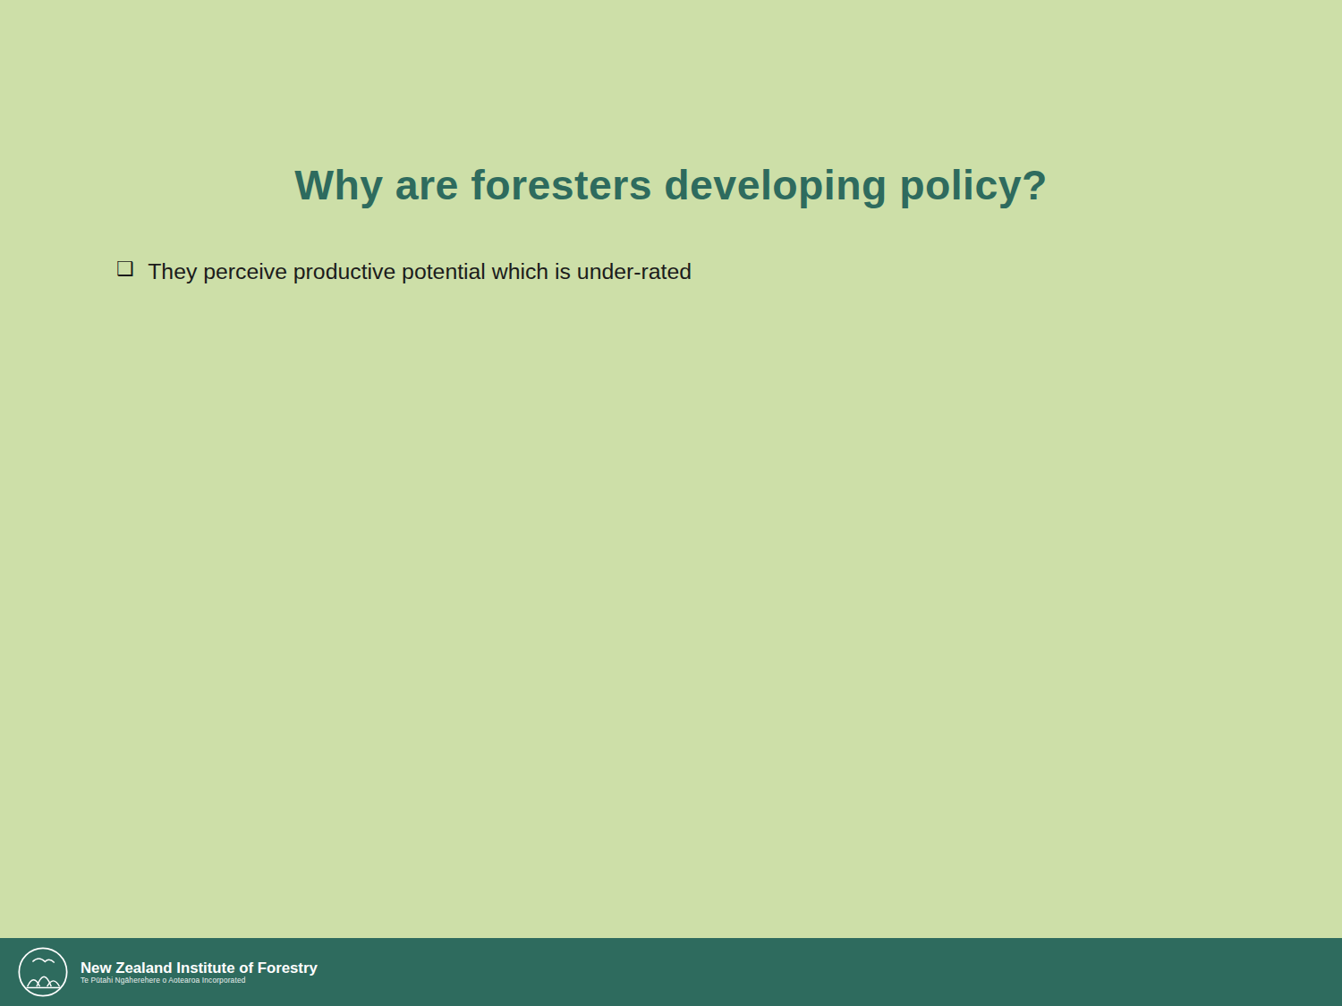Why are foresters developing policy?
They perceive productive potential which is under-rated
New Zealand Institute of Forestry Te Pūtahi Ngāherehere o Aotearoa Incorporated